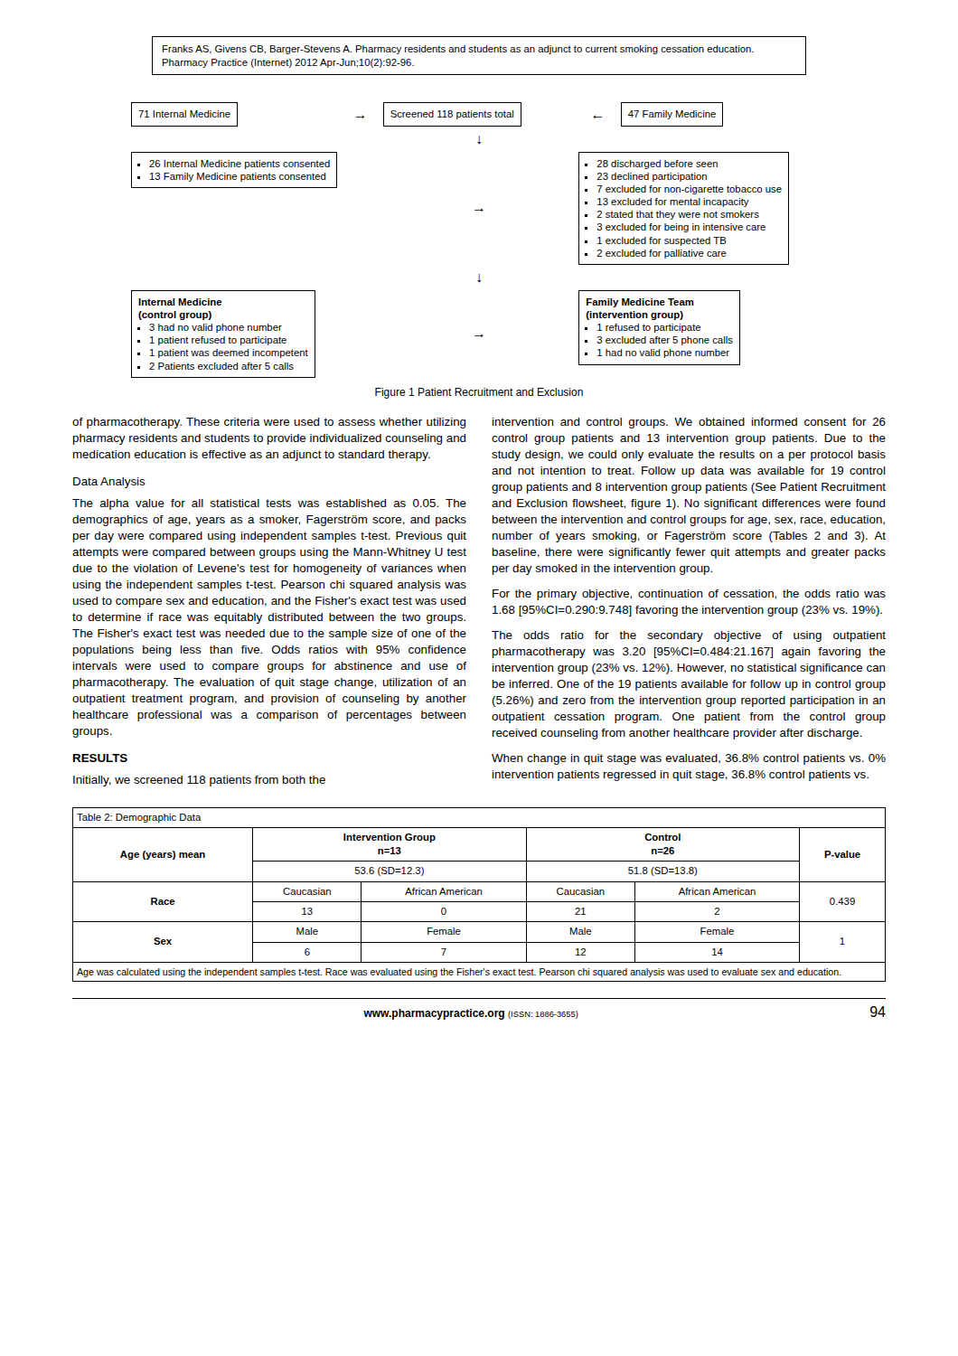Franks AS, Givens CB, Barger-Stevens A. Pharmacy residents and students as an adjunct to current smoking cessation education. Pharmacy Practice (Internet) 2012 Apr-Jun;10(2):92-96.
| 71 Internal Medicine | → | Screened 118 patients total | ← | 47 Family Medicine |
| ↓ |
| 26 Internal Medicine patients consented 13 Family Medicine patients consented | → | 28 discharged before seen 23 declined participation 7 excluded for non-cigarette tobacco use 13 excluded for mental incapacity 2 stated that they were not smokers 3 excluded for being in intensive care 1 excluded for suspected TB 2 excluded for palliative care |
| ↓ |
| Internal Medicine (control group) 3 had no valid phone number 1 patient refused to participate 1 patient was deemed incompetent 2 Patients excluded after 5 calls | → | Family Medicine Team (intervention group) 1 refused to participate 3 excluded after 5 phone calls 1 had no valid phone number |
Figure 1 Patient Recruitment and Exclusion
of pharmacotherapy. These criteria were used to assess whether utilizing pharmacy residents and students to provide individualized counseling and medication education is effective as an adjunct to standard therapy.
Data Analysis
The alpha value for all statistical tests was established as 0.05. The demographics of age, years as a smoker, Fagerström score, and packs per day were compared using independent samples t-test. Previous quit attempts were compared between groups using the Mann-Whitney U test due to the violation of Levene's test for homogeneity of variances when using the independent samples t-test. Pearson chi squared analysis was used to compare sex and education, and the Fisher's exact test was used to determine if race was equitably distributed between the two groups. The Fisher's exact test was needed due to the sample size of one of the populations being less than five. Odds ratios with 95% confidence intervals were used to compare groups for abstinence and use of pharmacotherapy. The evaluation of quit stage change, utilization of an outpatient treatment program, and provision of counseling by another healthcare professional was a comparison of percentages between groups.
RESULTS
Initially, we screened 118 patients from both the
intervention and control groups. We obtained informed consent for 26 control group patients and 13 intervention group patients. Due to the study design, we could only evaluate the results on a per protocol basis and not intention to treat. Follow up data was available for 19 control group patients and 8 intervention group patients (See Patient Recruitment and Exclusion flowsheet, figure 1). No significant differences were found between the intervention and control groups for age, sex, race, education, number of years smoking, or Fagerström score (Tables 2 and 3). At baseline, there were significantly fewer quit attempts and greater packs per day smoked in the intervention group.
For the primary objective, continuation of cessation, the odds ratio was 1.68 [95%CI=0.290:9.748] favoring the intervention group (23% vs. 19%).
The odds ratio for the secondary objective of using outpatient pharmacotherapy was 3.20 [95%CI=0.484:21.167] again favoring the intervention group (23% vs. 12%). However, no statistical significance can be inferred. One of the 19 patients available for follow up in control group (5.26%) and zero from the intervention group reported participation in an outpatient cessation program. One patient from the control group received counseling from another healthcare provider after discharge.
When change in quit stage was evaluated, 36.8% control patients vs. 0% intervention patients regressed in quit stage, 36.8% control patients vs.
Table 2: Demographic Data
| Age (years) mean | Intervention Group n=13 | Control n=26 | P-value |
| --- | --- | --- | --- |
| 53.6 (SD=12.3) | 51.8 (SD=13.8) |
| Race | Caucasian | African American | Caucasian | African American | 0.439 |
| 13 | 0 | 21 | 2 |
| Sex | Male | Female | Male | Female | 1 |
| 6 | 7 | 12 | 14 |
| Age was calculated using the independent samples t-test. Race was evaluated using the Fisher's exact test. Pearson chi squared analysis was used to evaluate sex and education. |
www.pharmacypractice.org (ISSN: 1886-3655) 94